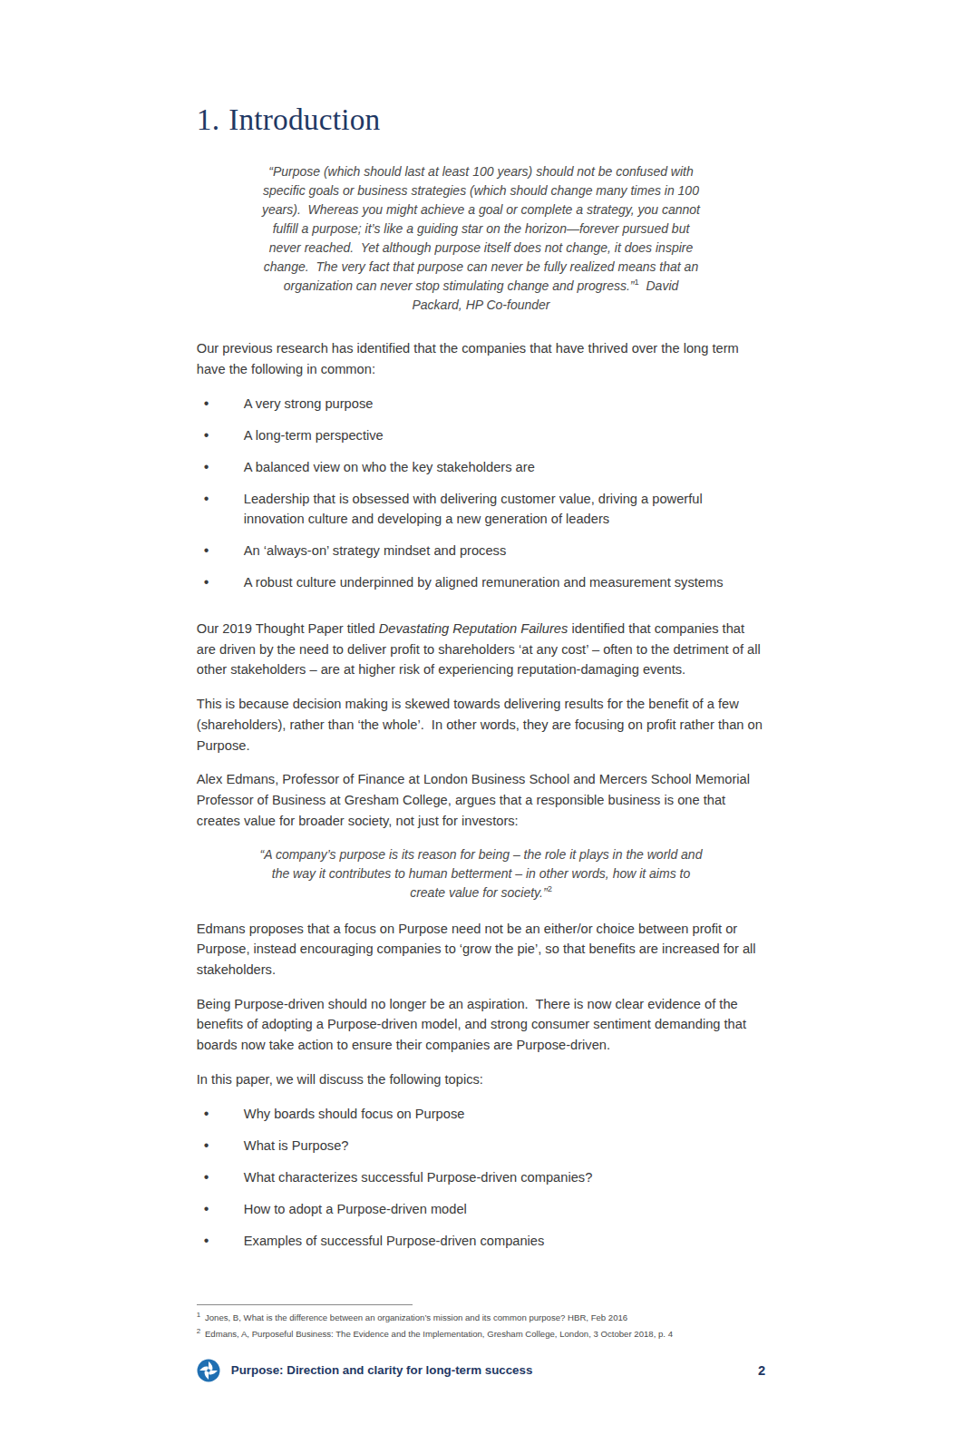1. Introduction
“Purpose (which should last at least 100 years) should not be confused with specific goals or business strategies (which should change many times in 100 years). Whereas you might achieve a goal or complete a strategy, you cannot fulfill a purpose; it’s like a guiding star on the horizon—forever pursued but never reached. Yet although purpose itself does not change, it does inspire change. The very fact that purpose can never be fully realized means that an organization can never stop stimulating change and progress.”1 David Packard, HP Co-founder
Our previous research has identified that the companies that have thrived over the long term have the following in common:
A very strong purpose
A long-term perspective
A balanced view on who the key stakeholders are
Leadership that is obsessed with delivering customer value, driving a powerful innovation culture and developing a new generation of leaders
An ‘always-on’ strategy mindset and process
A robust culture underpinned by aligned remuneration and measurement systems
Our 2019 Thought Paper titled Devastating Reputation Failures identified that companies that are driven by the need to deliver profit to shareholders ‘at any cost’ – often to the detriment of all other stakeholders – are at higher risk of experiencing reputation-damaging events.
This is because decision making is skewed towards delivering results for the benefit of a few (shareholders), rather than ‘the whole’. In other words, they are focusing on profit rather than on Purpose.
Alex Edmans, Professor of Finance at London Business School and Mercers School Memorial Professor of Business at Gresham College, argues that a responsible business is one that creates value for broader society, not just for investors:
“A company’s purpose is its reason for being – the role it plays in the world and the way it contributes to human betterment – in other words, how it aims to create value for society.”2
Edmans proposes that a focus on Purpose need not be an either/or choice between profit or Purpose, instead encouraging companies to ‘grow the pie’, so that benefits are increased for all stakeholders.
Being Purpose-driven should no longer be an aspiration. There is now clear evidence of the benefits of adopting a Purpose-driven model, and strong consumer sentiment demanding that boards now take action to ensure their companies are Purpose-driven.
In this paper, we will discuss the following topics:
Why boards should focus on Purpose
What is Purpose?
What characterizes successful Purpose-driven companies?
How to adopt a Purpose-driven model
Examples of successful Purpose-driven companies
1 Jones, B, What is the difference between an organization’s mission and its common purpose? HBR, Feb 2016
2 Edmans, A, Purposeful Business: The Evidence and the Implementation, Gresham College, London, 3 October 2018, p. 4
Purpose: Direction and clarity for long-term success
2